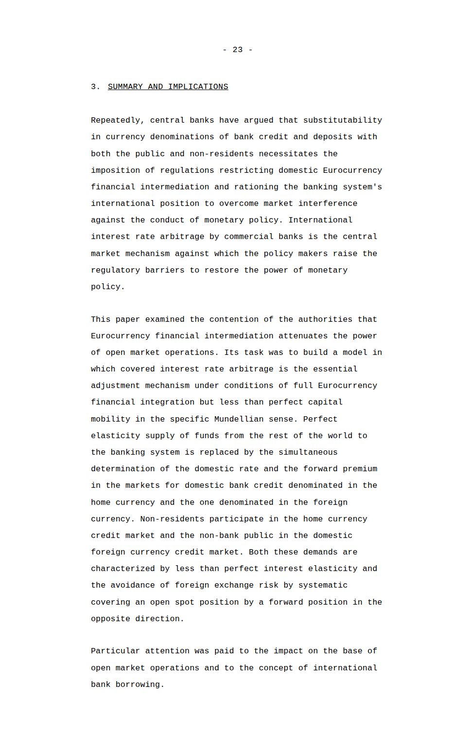- 23 -
3. SUMMARY AND IMPLICATIONS
Repeatedly, central banks have argued that substitutability in currency denominations of bank credit and deposits with both the public and non-residents necessitates the imposition of regulations restricting domestic Eurocurrency financial intermediation and rationing the banking system's international position to overcome market interference against the conduct of monetary policy. International interest rate arbitrage by commercial banks is the central market mechanism against which the policy makers raise the regulatory barriers to restore the power of monetary policy.
This paper examined the contention of the authorities that Eurocurrency financial intermediation attenuates the power of open market operations. Its task was to build a model in which covered interest rate arbitrage is the essential adjustment mechanism under conditions of full Eurocurrency financial integration but less than perfect capital mobility in the specific Mundellian sense. Perfect elasticity supply of funds from the rest of the world to the banking system is replaced by the simultaneous determination of the domestic rate and the forward premium in the markets for domestic bank credit denominated in the home currency and the one denominated in the foreign currency. Non-residents participate in the home currency credit market and the non-bank public in the domestic foreign currency credit market. Both these demands are characterized by less than perfect interest elasticity and the avoidance of foreign exchange risk by systematic covering an open spot position by a forward position in the opposite direction.
Particular attention was paid to the impact on the base of open market operations and to the concept of international bank borrowing.